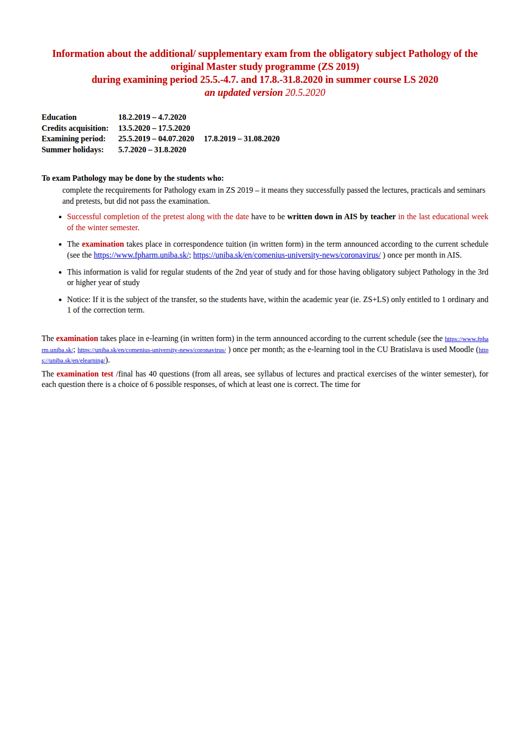Information about the additional/ supplementary exam from the obligatory subject Pathology of the original Master study programme (ZS 2019) during examining period 25.5.-4.7. and 17.8.-31.8.2020 in summer course LS 2020 an updated version 20.5.2020
| Education | 18.2.2019 – 4.7.2020 | |
| Credits acquisition: | 13.5.2020 – 17.5.2020 | |
| Examining period: | 25.5.2019 – 04.07.2020 | 17.8.2019 – 31.08.2020 |
| Summer holidays: | 5.7.2020 – 31.8.2020 | |
To exam Pathology may be done by the students who:
complete the recquirements for Pathology exam in ZS 2019 – it means they successfully passed the lectures, practicals and seminars and pretests, but did not pass the examination.
Successful completion of the pretest along with the date have to be written down in AIS by teacher in the last educational week of the winter semester.
The examination takes place in correspondence tuition (in written form) in the term announced according to the current schedule (see the https://www.fpharm.uniba.sk/; https://uniba.sk/en/comenius-university-news/coronavirus/ ) once per month in AIS.
This information is valid for regular students of the 2nd year of study and for those having obligatory subject Pathology in the 3rd or higher year of study
Notice: If it is the subject of the transfer, so the students have, within the academic year (ie. ZS+LS) only entitled to 1 ordinary and 1 of the correction term.
The examination takes place in e-learning (in written form) in the term announced according to the current schedule (see the https://www.fpharm.uniba.sk/; https://uniba.sk/en/comenius-university-news/coronavirus/ ) once per month; as the e-learning tool in the CU Bratislava is used Moodle (https://uniba.sk/en/elearning/).
The examination test /final has 40 questions (from all areas, see syllabus of lectures and practical exercises of the winter semester), for each question there is a choice of 6 possible responses, of which at least one is correct. The time for